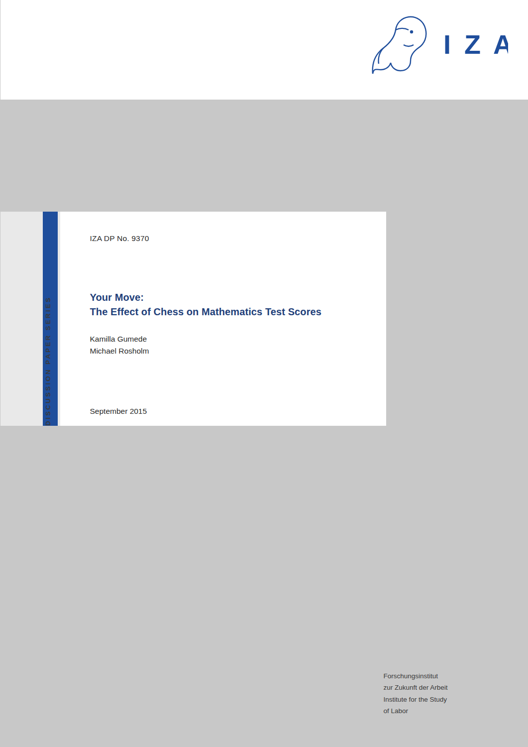I Z A
DISCUSSION PAPER SERIES
IZA DP No. 9370
Your Move:
The Effect of Chess on Mathematics Test Scores
Kamilla Gumede
Michael Rosholm
September 2015
Forschungsinstitut
zur Zukunft der Arbeit
Institute for the Study
of Labor